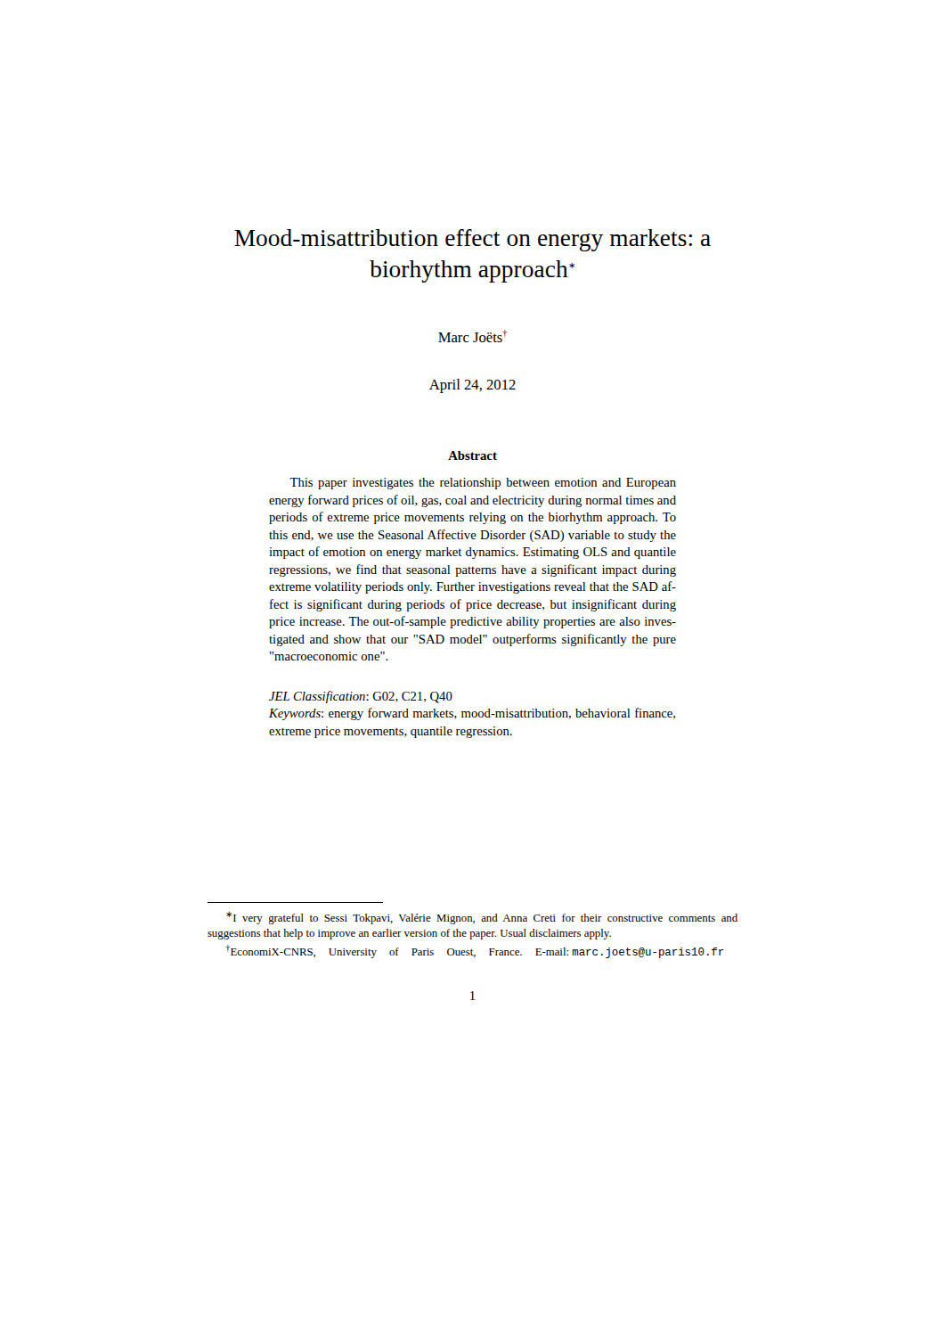Mood-misattribution effect on energy markets: a
biorhythm approach∗
Marc Joëts†
April 24, 2012
Abstract
This paper investigates the relationship between emotion and European energy forward prices of oil, gas, coal and electricity during normal times and periods of extreme price movements relying on the biorhythm approach. To this end, we use the Seasonal Affective Disorder (SAD) variable to study the impact of emotion on energy market dynamics. Estimating OLS and quantile regressions, we find that seasonal patterns have a significant impact during extreme volatility periods only. Further investigations reveal that the SAD affect is significant during periods of price decrease, but insignificant during price increase. The out-of-sample predictive ability properties are also investigated and show that our "SAD model" outperforms significantly the pure "macroeconomic one".
JEL Classification: G02, C21, Q40
Keywords: energy forward markets, mood-misattribution, behavioral finance, extreme price movements, quantile regression.
∗I very grateful to Sessi Tokpavi, Valérie Mignon, and Anna Creti for their constructive comments and suggestions that help to improve an earlier version of the paper. Usual disclaimers apply.
†EconomiX-CNRS, University of Paris Ouest, France. E-mail: marc.joets@u-paris10.fr
1